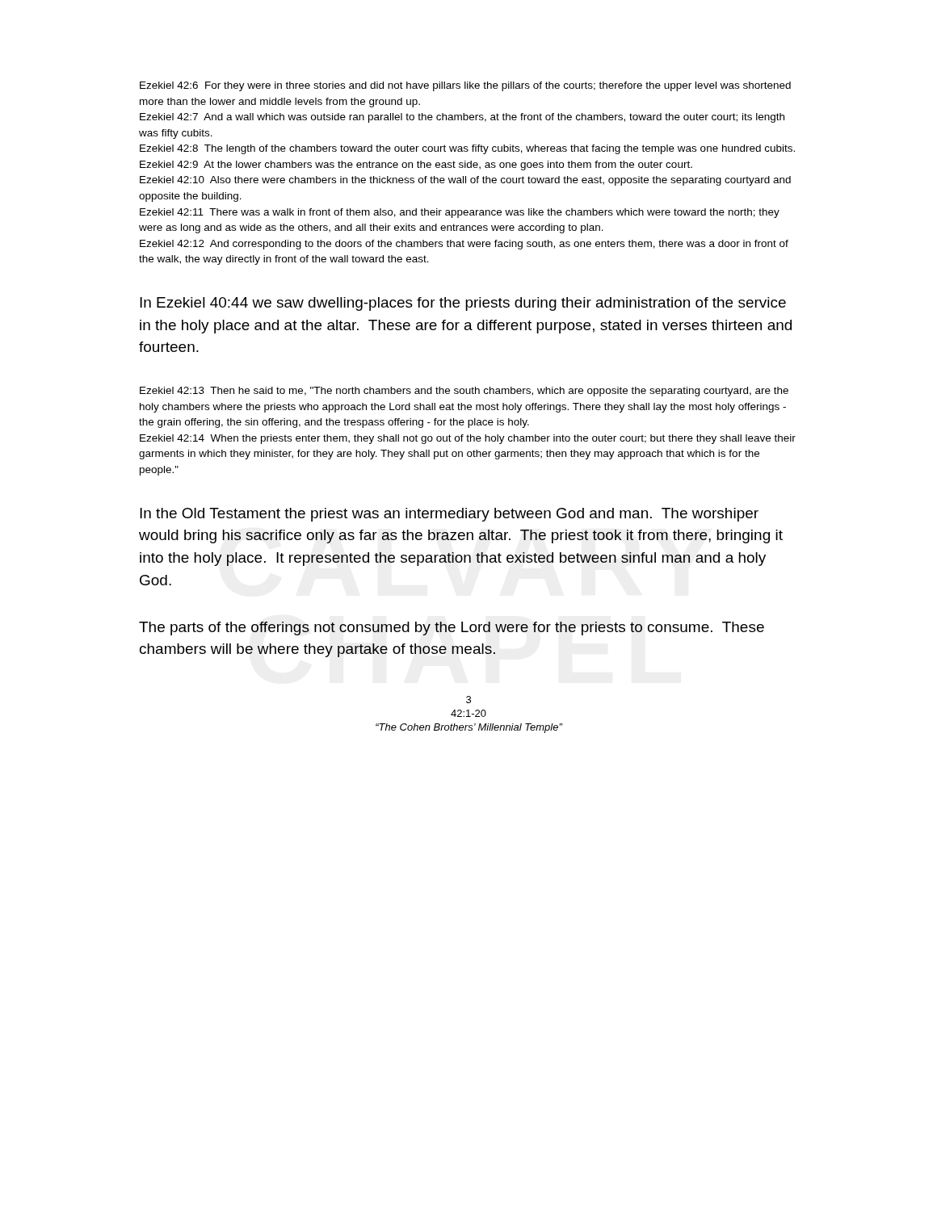CALVARY
CHAPEL
Ezekiel 42:6 For they were in three stories and did not have pillars like the pillars of the courts; therefore the upper level was shortened more than the lower and middle levels from the ground up.
Ezekiel 42:7 And a wall which was outside ran parallel to the chambers, at the front of the chambers, toward the outer court; its length was fifty cubits.
Ezekiel 42:8 The length of the chambers toward the outer court was fifty cubits, whereas that facing the temple was one hundred cubits.
Ezekiel 42:9 At the lower chambers was the entrance on the east side, as one goes into them from the outer court.
Ezekiel 42:10 Also there were chambers in the thickness of the wall of the court toward the east, opposite the separating courtyard and opposite the building.
Ezekiel 42:11 There was a walk in front of them also, and their appearance was like the chambers which were toward the north; they were as long and as wide as the others, and all their exits and entrances were according to plan.
Ezekiel 42:12 And corresponding to the doors of the chambers that were facing south, as one enters them, there was a door in front of the walk, the way directly in front of the wall toward the east.
In Ezekiel 40:44 we saw dwelling-places for the priests during their administration of the service in the holy place and at the altar. These are for a different purpose, stated in verses thirteen and fourteen.
Ezekiel 42:13 Then he said to me, "The north chambers and the south chambers, which are opposite the separating courtyard, are the holy chambers where the priests who approach the Lord shall eat the most holy offerings. There they shall lay the most holy offerings - the grain offering, the sin offering, and the trespass offering - for the place is holy.
Ezekiel 42:14 When the priests enter them, they shall not go out of the holy chamber into the outer court; but there they shall leave their garments in which they minister, for they are holy. They shall put on other garments; then they may approach that which is for the people."
In the Old Testament the priest was an intermediary between God and man. The worshiper would bring his sacrifice only as far as the brazen altar. The priest took it from there, bringing it into the holy place. It represented the separation that existed between sinful man and a holy God.
The parts of the offerings not consumed by the Lord were for the priests to consume. These chambers will be where they partake of those meals.
3
42:1-20
“The Cohen Brothers’ Millennial Temple”